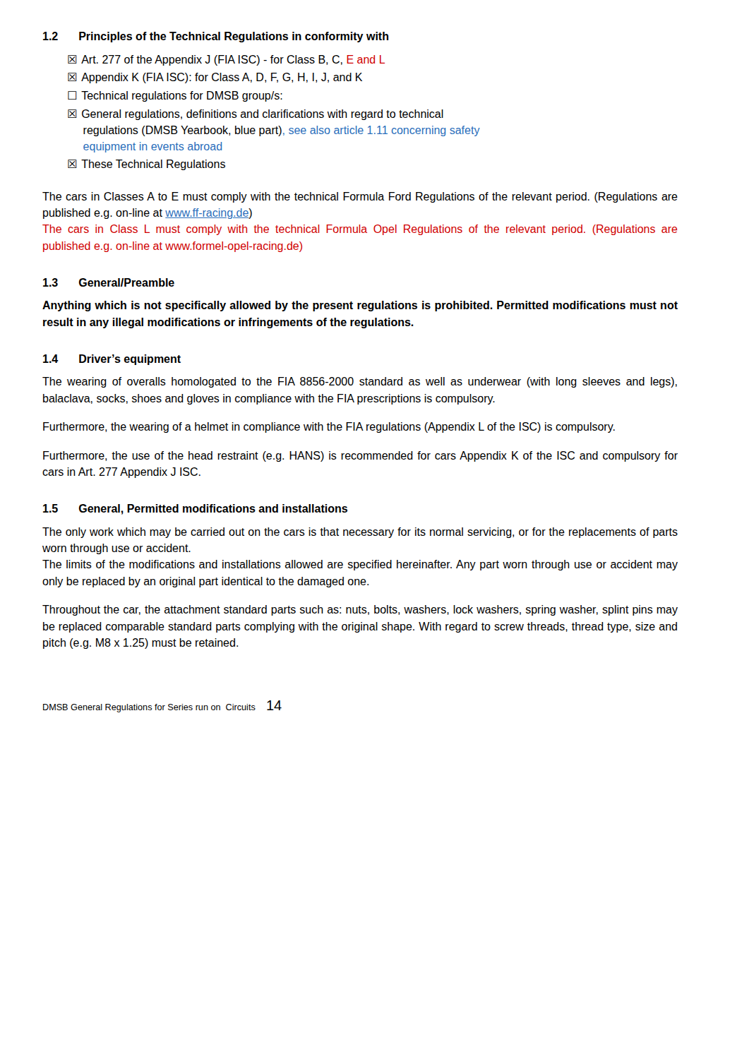1.2 Principles of the Technical Regulations in conformity with
☒Art. 277 of the Appendix J (FIA ISC) - for Class B, C, E and L
☒Appendix K (FIA ISC): for Class A, D, F, G, H, I, J, and K
☐Technical regulations for DMSB group/s:
☒General regulations, definitions and clarifications with regard to technical regulations (DMSB Yearbook, blue part), see also article 1.11 concerning safety equipment in events abroad
☒These Technical Regulations
The cars in Classes A to E must comply with the technical Formula Ford Regulations of the relevant period. (Regulations are published e.g. on-line at www.ff-racing.de)
The cars in Class L must comply with the technical Formula Opel Regulations of the relevant period. (Regulations are published e.g. on-line at www.formel-opel-racing.de)
1.3 General/Preamble
Anything which is not specifically allowed by the present regulations is prohibited. Permitted modifications must not result in any illegal modifications or infringements of the regulations.
1.4 Driver’s equipment
The wearing of overalls homologated to the FIA 8856-2000 standard as well as underwear (with long sleeves and legs), balaclava, socks, shoes and gloves in compliance with the FIA prescriptions is compulsory.
Furthermore, the wearing of a helmet in compliance with the FIA regulations (Appendix L of the ISC) is compulsory.
Furthermore, the use of the head restraint (e.g. HANS) is recommended for cars Appendix K of the ISC and compulsory for cars in Art. 277 Appendix J ISC.
1.5 General, Permitted modifications and installations
The only work which may be carried out on the cars is that necessary for its normal servicing, or for the replacements of parts worn through use or accident.
The limits of the modifications and installations allowed are specified hereinafter. Any part worn through use or accident may only be replaced by an original part identical to the damaged one.
Throughout the car, the attachment standard parts such as: nuts, bolts, washers, lock washers, spring washer, splint pins may be replaced comparable standard parts complying with the original shape. With regard to screw threads, thread type, size and pitch (e.g. M8 x 1.25) must be retained.
DMSB General Regulations for Series run on Circuits 14